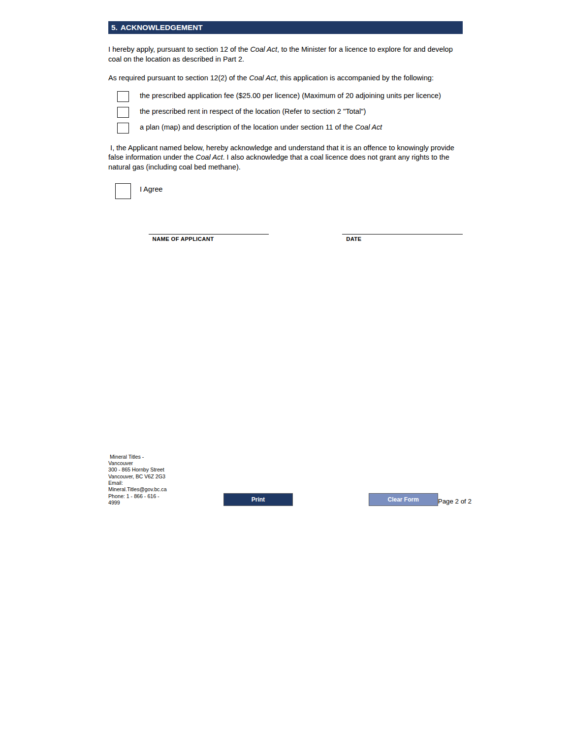5. ACKNOWLEDGEMENT
I hereby apply, pursuant to section 12 of the Coal Act, to the Minister for a licence to explore for and develop coal on the location as described in Part 2.
As required pursuant to section 12(2) of the Coal Act, this application is accompanied by the following:
the prescribed application fee ($25.00 per licence) (Maximum of 20 adjoining units per licence)
the prescribed rent in respect of the location (Refer to section 2 "Total")
a plan (map) and description of the location under section 11 of the Coal Act
I, the Applicant named below, hereby acknowledge and understand that it is an offence to knowingly provide false information under the Coal Act. I also acknowledge that a coal licence does not grant any rights to the natural gas (including coal bed methane).
I Agree
NAME OF APPLICANT
DATE
Mineral Titles - Vancouver
300 - 865 Hornby Street
Vancouver, BC V6Z 2G3
Email: Mineral.Titles@gov.bc.ca
Phone: 1 - 866 - 616 - 4999
Print
Clear Form
Page 2 of 2